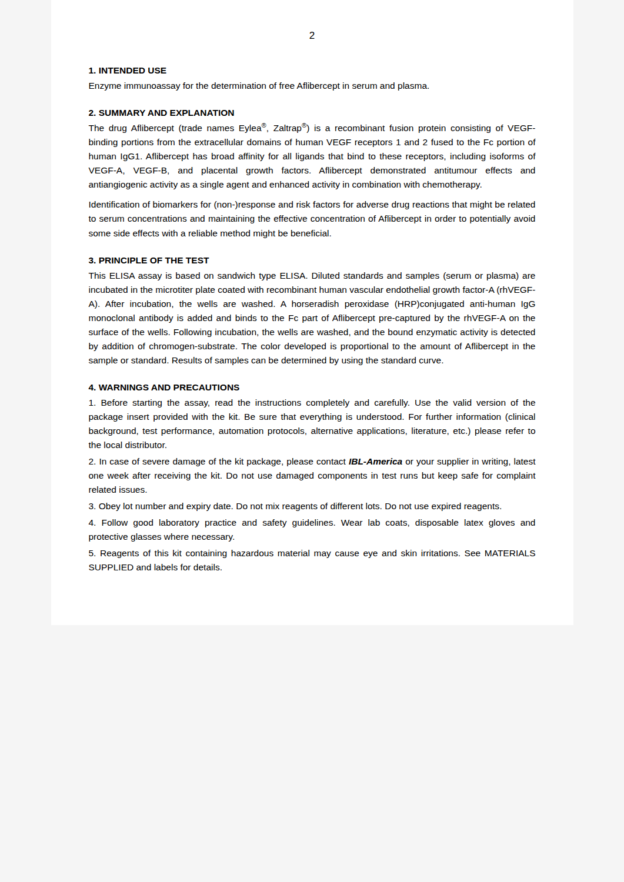2
1. INTENDED USE
Enzyme immunoassay for the determination of free Aflibercept in serum and plasma.
2. SUMMARY AND EXPLANATION
The drug Aflibercept (trade names Eylea®, Zaltrap®) is a recombinant fusion protein consisting of VEGF-binding portions from the extracellular domains of human VEGF receptors 1 and 2 fused to the Fc portion of human IgG1. Aflibercept has broad affinity for all ligands that bind to these receptors, including isoforms of VEGF-A, VEGF-B, and placental growth factors. Aflibercept demonstrated antitumour effects and antiangiogenic activity as a single agent and enhanced activity in combination with chemotherapy.
Identification of biomarkers for (non-)response and risk factors for adverse drug reactions that might be related to serum concentrations and maintaining the effective concentration of Aflibercept in order to potentially avoid some side effects with a reliable method might be beneficial.
3. PRINCIPLE OF THE TEST
This ELISA assay is based on sandwich type ELISA. Diluted standards and samples (serum or plasma) are incubated in the microtiter plate coated with recombinant human vascular endothelial growth factor-A (rhVEGF-A). After incubation, the wells are washed. A horseradish peroxidase (HRP)conjugated anti-human IgG monoclonal antibody is added and binds to the Fc part of Aflibercept pre-captured by the rhVEGF-A on the surface of the wells. Following incubation, the wells are washed, and the bound enzymatic activity is detected by addition of chromogen-substrate. The color developed is proportional to the amount of Aflibercept in the sample or standard. Results of samples can be determined by using the standard curve.
4. WARNINGS AND PRECAUTIONS
1. Before starting the assay, read the instructions completely and carefully. Use the valid version of the package insert provided with the kit. Be sure that everything is understood. For further information (clinical background, test performance, automation protocols, alternative applications, literature, etc.) please refer to the local distributor.
2. In case of severe damage of the kit package, please contact IBL-America or your supplier in writing, latest one week after receiving the kit. Do not use damaged components in test runs but keep safe for complaint related issues.
3. Obey lot number and expiry date. Do not mix reagents of different lots. Do not use expired reagents.
4. Follow good laboratory practice and safety guidelines. Wear lab coats, disposable latex gloves and protective glasses where necessary.
5. Reagents of this kit containing hazardous material may cause eye and skin irritations. See MATERIALS SUPPLIED and labels for details.